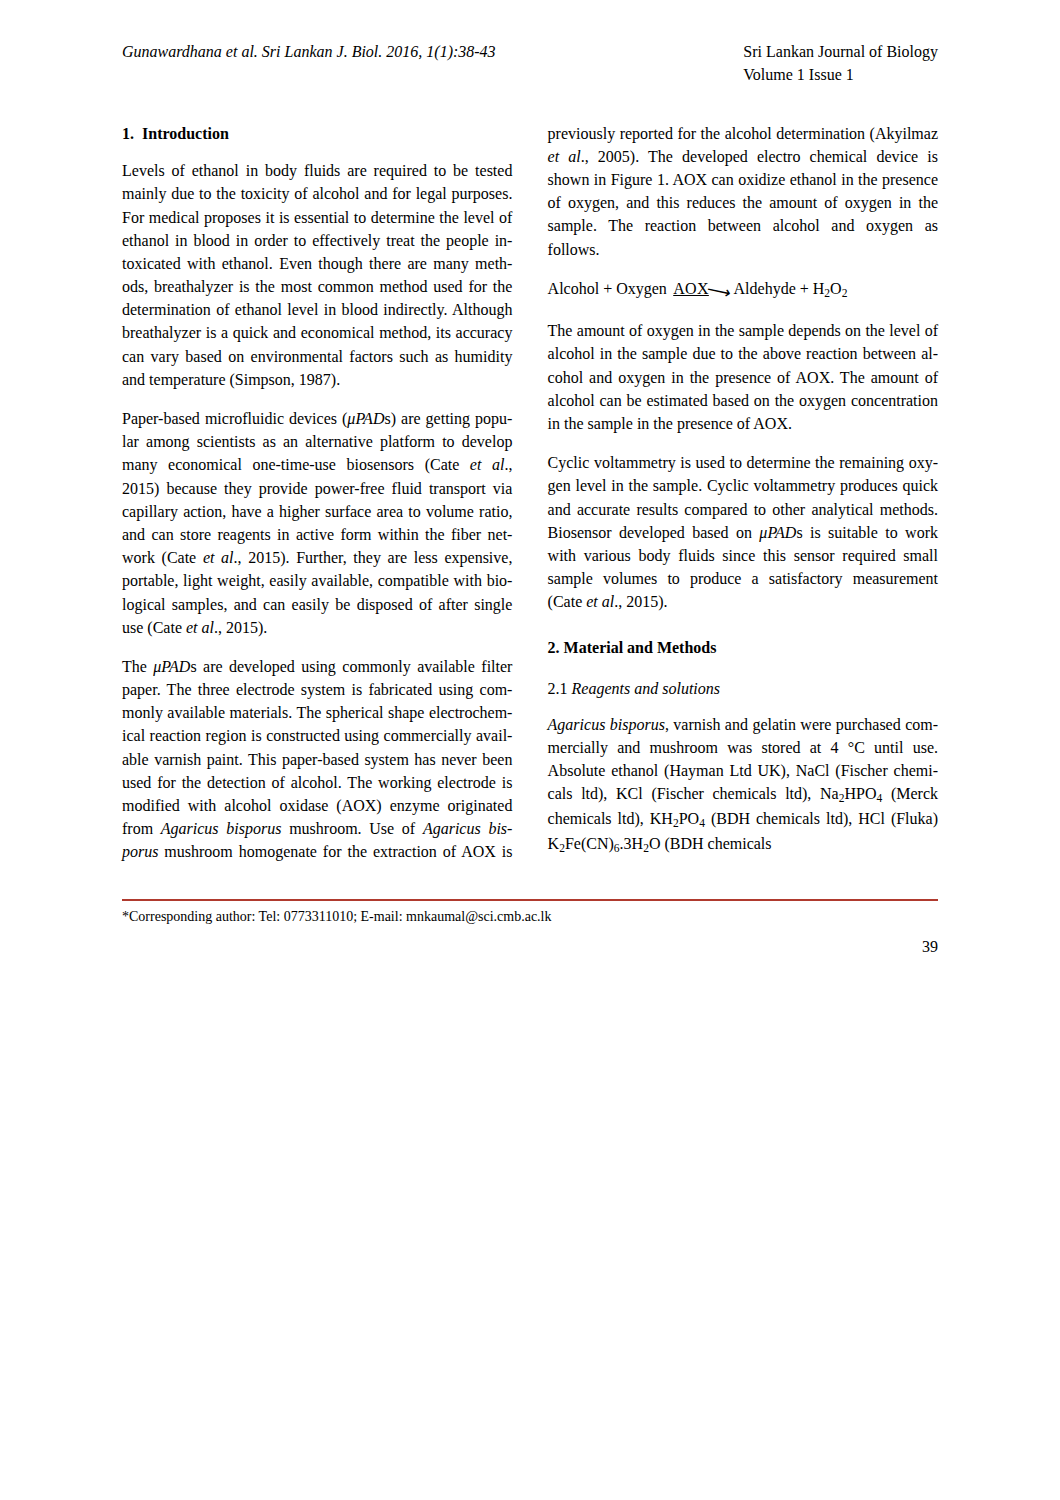Gunawardhana et al. Sri Lankan J. Biol. 2016, 1(1):38-43
Sri Lankan Journal of Biology
Volume 1 Issue 1
1. Introduction
Levels of ethanol in body fluids are required to be tested mainly due to the toxicity of alcohol and for legal purposes. For medical proposes it is essential to determine the level of ethanol in blood in order to effectively treat the people intoxicated with ethanol. Even though there are many methods, breathalyzer is the most common method used for the determination of ethanol level in blood indirectly. Although breathalyzer is a quick and economical method, its accuracy can vary based on environmental factors such as humidity and temperature (Simpson, 1987).
Paper-based microfluidic devices (μPADs) are getting popular among scientists as an alternative platform to develop many economical one-time-use biosensors (Cate et al., 2015) because they provide power-free fluid transport via capillary action, have a higher surface area to volume ratio, and can store reagents in active form within the fiber network (Cate et al., 2015). Further, they are less expensive, portable, light weight, easily available, compatible with biological samples, and can easily be disposed of after single use (Cate et al., 2015).
The μPADs are developed using commonly available filter paper. The three electrode system is fabricated using commonly available materials. The spherical shape electrochemical reaction region is constructed using commercially available varnish paint. This paper-based system has never been used for the detection of alcohol. The working electrode is modified with alcohol oxidase (AOX) enzyme originated from Agaricus bisporus mushroom. Use of Agaricus bisporus mushroom homogenate for the extraction of AOX is previously reported for the alcohol determination (Akyilmaz et al., 2005). The developed electro chemical device is shown in Figure 1. AOX can oxidize ethanol in the presence of oxygen, and this reduces the amount of oxygen in the sample. The reaction between alcohol and oxygen as follows.
Alcohol + Oxygen AOX⟶Aldehyde + H2O2
The amount of oxygen in the sample depends on the level of alcohol in the sample due to the above reaction between alcohol and oxygen in the presence of AOX. The amount of alcohol can be estimated based on the oxygen concentration in the sample in the presence of AOX.
Cyclic voltammetry is used to determine the remaining oxygen level in the sample. Cyclic voltammetry produces quick and accurate results compared to other analytical methods. Biosensor developed based on μPADs is suitable to work with various body fluids since this sensor required small sample volumes to produce a satisfactory measurement (Cate et al., 2015).
2. Material and Methods
2.1 Reagents and solutions
Agaricus bisporus, varnish and gelatin were purchased commercially and mushroom was stored at 4 °C until use. Absolute ethanol (Hayman Ltd UK), NaCl (Fischer chemicals ltd), KCl (Fischer chemicals ltd), Na2HPO4 (Merck chemicals ltd), KH2PO4 (BDH chemicals ltd), HCl (Fluka) K2Fe(CN)6.3H2O (BDH chemicals
*Corresponding author: Tel: 0773311010; E-mail: mnkaumal@sci.cmb.ac.lk
39